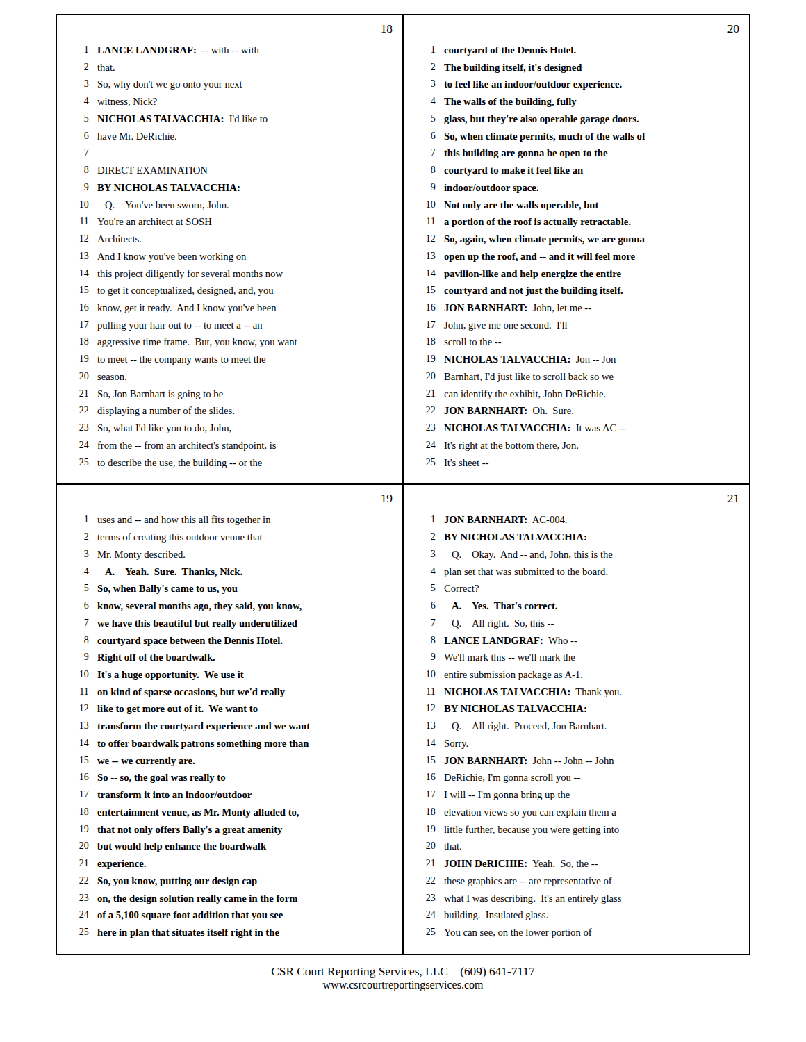| 18 / 1 / LANCE LANDGRAF: -- with -- with / / 2 / that. / / 3 / So, why don't we go onto your next / / 4 / witness, Nick? / / 5 / NICHOLAS TALVACCHIA: I'd like to / / 6 / have Mr. DeRichie. / / 7 / / / 8 / DIRECT EXAMINATION / / 9 / BY NICHOLAS TALVACCHIA: / / 10 / Q. You've been sworn, John. / / 11 / You're an architect at SOSH / / 12 / Architects. / / 13 / And I know you've been working on / / 14 / this project diligently for several months now / / 15 / to get it conceptualized, designed, and, you / / 16 / know, get it ready. And I know you've been / / 17 / pulling your hair out to -- to meet a -- an / / 18 / aggressive time frame. But, you know, you want / / 19 / to meet -- the company wants to meet the / / 20 / season. / / 21 / So, Jon Barnhart is going to be / / 22 / displaying a number of the slides. / / 23 / So, what I'd like you to do, John, / / 24 / from the -- from an architect's standpoint, is / / 25 / to describe the use, the building -- or the / | 20 / 1 / courtyard of the Dennis Hotel. / / 2 / The building itself, it's designed / / 3 / to feel like an indoor/outdoor experience. / / 4 / The walls of the building, fully / / 5 / glass, but they're also operable garage doors. / / 6 / So, when climate permits, much of the walls of / / 7 / this building are gonna be open to the / / 8 / courtyard to make it feel like an / / 9 / indoor/outdoor space. / / 10 / Not only are the walls operable, but / / 11 / a portion of the roof is actually retractable. / / 12 / So, again, when climate permits, we are gonna / / 13 / open up the roof, and -- and it will feel more / / 14 / pavilion-like and help energize the entire / / 15 / courtyard and not just the building itself. / / 16 / JON BARNHART: John, let me -- / / 17 / John, give me one second. I'll / / 18 / scroll to the -- / / 19 / NICHOLAS TALVACCHIA: Jon -- Jon / / 20 / Barnhart, I'd just like to scroll back so we / / 21 / can identify the exhibit, John DeRichie. / / 22 / JON BARNHART: Oh. Sure. / / 23 / NICHOLAS TALVACCHIA: It was AC -- / / 24 / It's right at the bottom there, Jon. / / 25 / It's sheet -- / |
| 19 / 1 / uses and -- and how this all fits together in / / 2 / terms of creating this outdoor venue that / / 3 / Mr. Monty described. / / 4 / A. Yeah. Sure. Thanks, Nick. / / 5 / So, when Bally's came to us, you / / 6 / know, several months ago, they said, you know, / / 7 / we have this beautiful but really underutilized / / 8 / courtyard space between the Dennis Hotel. / / 9 / Right off of the boardwalk. / / 10 / It's a huge opportunity. We use it / / 11 / on kind of sparse occasions, but we'd really / / 12 / like to get more out of it. We want to / / 13 / transform the courtyard experience and we want / / 14 / to offer boardwalk patrons something more than / / 15 / we -- we currently are. / / 16 / So -- so, the goal was really to / / 17 / transform it into an indoor/outdoor / / 18 / entertainment venue, as Mr. Monty alluded to, / / 19 / that not only offers Bally's a great amenity / / 20 / but would help enhance the boardwalk / / 21 / experience. / / 22 / So, you know, putting our design cap / / 23 / on, the design solution really came in the form / / 24 / of a 5,100 square foot addition that you see / / 25 / here in plan that situates itself right in the / | 21 / 1 / JON BARNHART: AC-004. / / 2 / BY NICHOLAS TALVACCHIA: / / 3 / Q. Okay. And -- and, John, this is the / / 4 / plan set that was submitted to the board. / / 5 / Correct? / / 6 / A. Yes. That's correct. / / 7 / Q. All right. So, this -- / / 8 / LANCE LANDGRAF: Who -- / / 9 / We'll mark this -- we'll mark the / / 10 / entire submission package as A-1. / / 11 / NICHOLAS TALVACCHIA: Thank you. / / 12 / BY NICHOLAS TALVACCHIA: / / 13 / Q. All right. Proceed, Jon Barnhart. / / 14 / Sorry. / / 15 / JON BARNHART: John -- John -- John / / 16 / DeRichie, I'm gonna scroll you -- / / 17 / I will -- I'm gonna bring up the / / 18 / elevation views so you can explain them a / / 19 / little further, because you were getting into / / 20 / that. / / 21 / JOHN DeRICHIE: Yeah. So, the -- / / 22 / these graphics are -- are representative of / / 23 / what I was describing. It's an entirely glass / / 24 / building. Insulated glass. / / 25 / You can see, on the lower portion of / |
CSR Court Reporting Services, LLC (609) 641-7117
www.csrcourtreportingservices.com